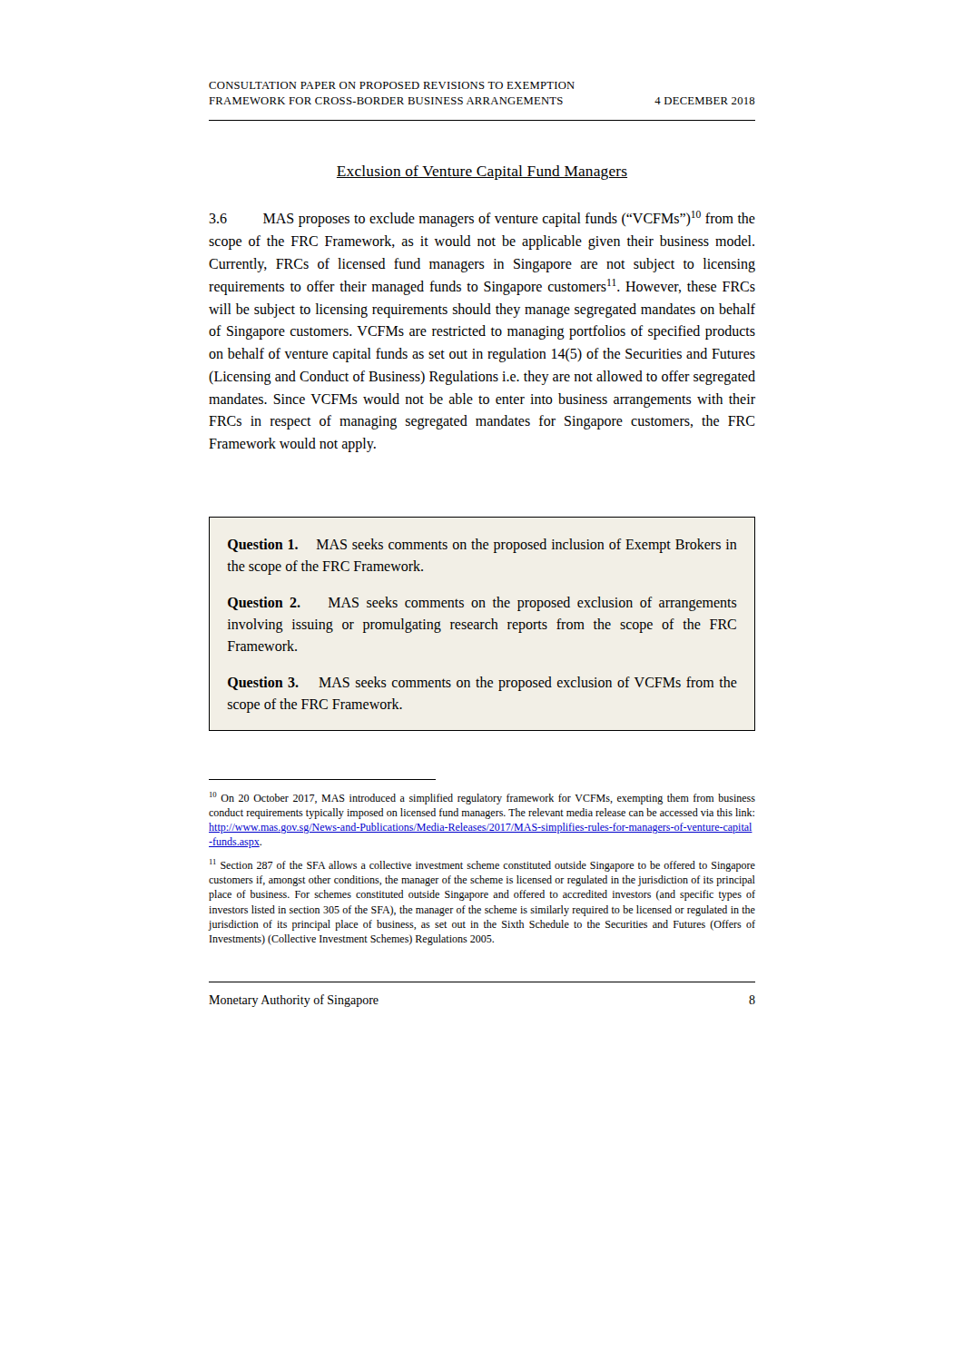CONSULTATION PAPER ON PROPOSED REVISIONS TO EXEMPTION
FRAMEWORK FOR CROSS-BORDER BUSINESS ARRANGEMENTS
4 DECEMBER 2018
Exclusion of Venture Capital Fund Managers
3.6 MAS proposes to exclude managers of venture capital funds (“VCFMs”)10 from the scope of the FRC Framework, as it would not be applicable given their business model. Currently, FRCs of licensed fund managers in Singapore are not subject to licensing requirements to offer their managed funds to Singapore customers11. However, these FRCs will be subject to licensing requirements should they manage segregated mandates on behalf of Singapore customers. VCFMs are restricted to managing portfolios of specified products on behalf of venture capital funds as set out in regulation 14(5) of the Securities and Futures (Licensing and Conduct of Business) Regulations i.e. they are not allowed to offer segregated mandates. Since VCFMs would not be able to enter into business arrangements with their FRCs in respect of managing segregated mandates for Singapore customers, the FRC Framework would not apply.
Question 1. MAS seeks comments on the proposed inclusion of Exempt Brokers in the scope of the FRC Framework.
Question 2. MAS seeks comments on the proposed exclusion of arrangements involving issuing or promulgating research reports from the scope of the FRC Framework.
Question 3. MAS seeks comments on the proposed exclusion of VCFMs from the scope of the FRC Framework.
10 On 20 October 2017, MAS introduced a simplified regulatory framework for VCFMs, exempting them from business conduct requirements typically imposed on licensed fund managers. The relevant media release can be accessed via this link: http://www.mas.gov.sg/News-and-Publications/Media-Releases/2017/MAS-simplifies-rules-for-managers-of-venture-capital-funds.aspx.
11 Section 287 of the SFA allows a collective investment scheme constituted outside Singapore to be offered to Singapore customers if, amongst other conditions, the manager of the scheme is licensed or regulated in the jurisdiction of its principal place of business. For schemes constituted outside Singapore and offered to accredited investors (and specific types of investors listed in section 305 of the SFA), the manager of the scheme is similarly required to be licensed or regulated in the jurisdiction of its principal place of business, as set out in the Sixth Schedule to the Securities and Futures (Offers of Investments) (Collective Investment Schemes) Regulations 2005.
Monetary Authority of Singapore
8